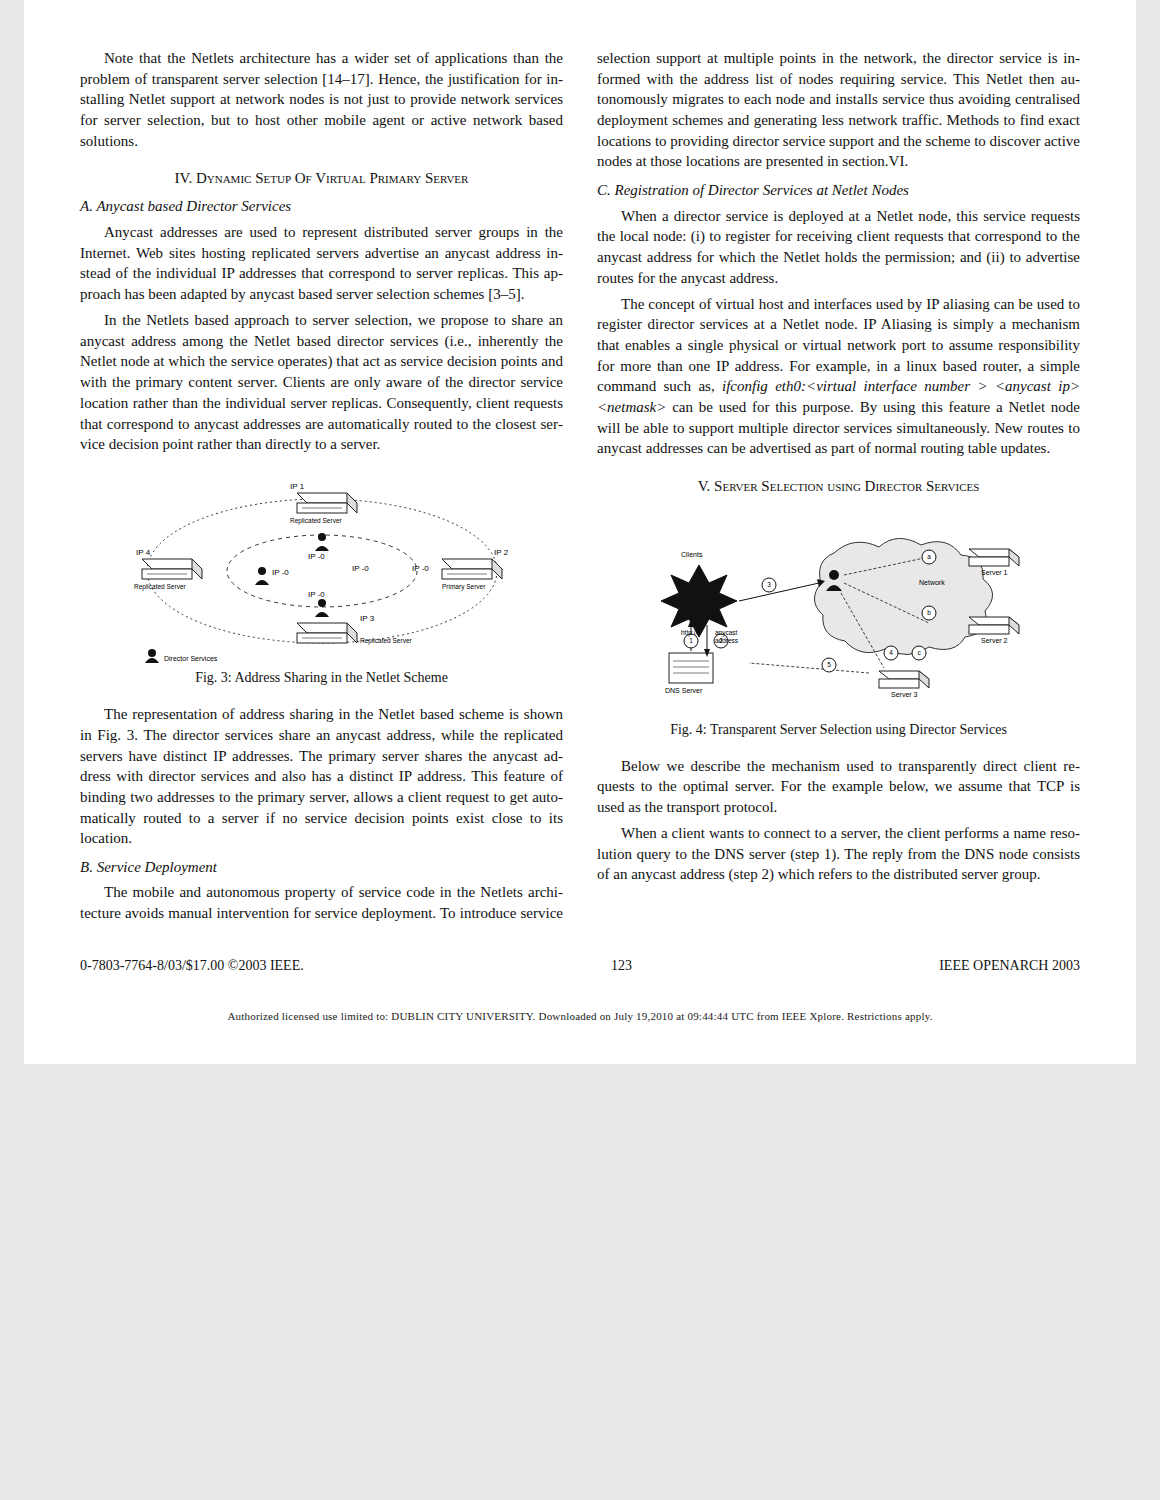Note that the Netlets architecture has a wider set of applications than the problem of transparent server selection [14–17]. Hence, the justification for installing Netlet support at network nodes is not just to provide network services for server selection, but to host other mobile agent or active network based solutions.
IV. Dynamic Setup Of Virtual Primary Server
A. Anycast based Director Services
Anycast addresses are used to represent distributed server groups in the Internet. Web sites hosting replicated servers advertise an anycast address instead of the individual IP addresses that correspond to server replicas. This approach has been adapted by anycast based server selection schemes [3–5].
In the Netlets based approach to server selection, we propose to share an anycast address among the Netlet based director services (i.e., inherently the Netlet node at which the service operates) that act as service decision points and with the primary content server. Clients are only aware of the director service location rather than the individual server replicas. Consequently, client requests that correspond to anycast addresses are automatically routed to the closest service decision point rather than directly to a server.
IP 1 Replicated Server IP 4 Replicated Server IP 2 Primary Server IP 3 Replicated Server IP -0 IP -0 IP -0 IP -0 IP -0 Director Services
Fig. 3: Address Sharing in the Netlet Scheme
The representation of address sharing in the Netlet based scheme is shown in Fig. 3. The director services share an anycast address, while the replicated servers have distinct IP addresses. The primary server shares the anycast address with director services and also has a distinct IP address. This feature of binding two addresses to the primary server, allows a client request to get automatically routed to a server if no service decision points exist close to its location.
B. Service Deployment
The mobile and autonomous property of service code in the Netlets architecture avoids manual intervention for service deployment. To introduce service selection support at multiple points in the network, the director service is informed with the address list of nodes requiring service. This Netlet then autonomously migrates to each node and installs service thus avoiding centralised deployment schemes and generating less network traffic. Methods to find exact locations to providing director service support and the scheme to discover active nodes at those locations are presented in section.VI.
C. Registration of Director Services at Netlet Nodes
When a director service is deployed at a Netlet node, this service requests the local node: (i) to register for receiving client requests that correspond to the anycast address for which the Netlet holds the permission; and (ii) to advertise routes for the anycast address.
The concept of virtual host and interfaces used by IP aliasing can be used to register director services at a Netlet node. IP Aliasing is simply a mechanism that enables a single physical or virtual network port to assume responsibility for more than one IP address. For example, in a linux based router, a simple command such as, ifconfig eth0:<virtual interface number > <anycast ip> <netmask> can be used for this purpose. By using this feature a Netlet node will be able to support multiple director services simultaneously. New routes to anycast addresses can be advertised as part of normal routing table updates.
V. Server Selection using Director Services
Network Clients DNS Server Server 1 Server 2 Server 3 1 2 3 4 5 a b c http:// anycast address
Fig. 4: Transparent Server Selection using Director Services
Below we describe the mechanism used to transparently direct client requests to the optimal server. For the example below, we assume that TCP is used as the transport protocol.
When a client wants to connect to a server, the client performs a name resolution query to the DNS server (step 1). The reply from the DNS node consists of an anycast address (step 2) which refers to the distributed server group.
0-7803-7764-8/03/$17.00 ©2003 IEEE.
123
IEEE OPENARCH 2003
Authorized licensed use limited to: DUBLIN CITY UNIVERSITY. Downloaded on July 19,2010 at 09:44:44 UTC from IEEE Xplore. Restrictions apply.